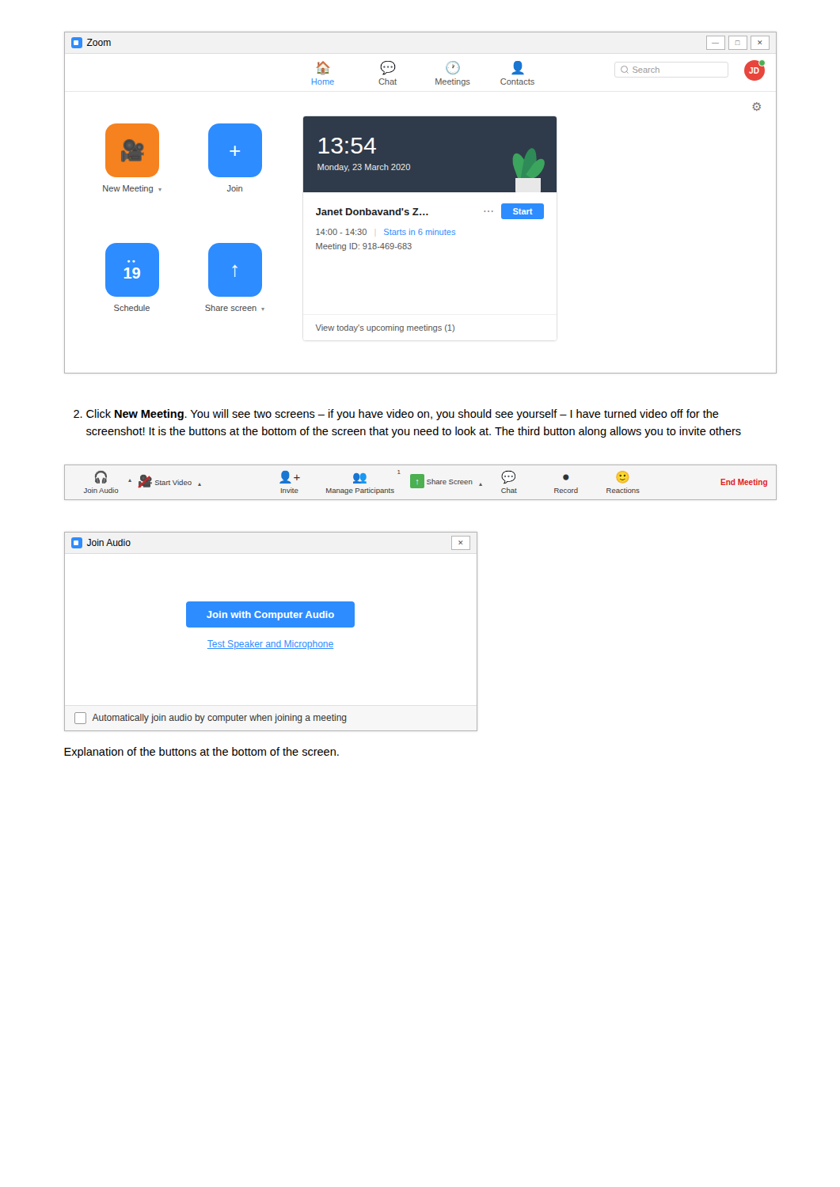Zoom
— □ ✕
🏠 Home
💬 Chat
🕐 Meetings
👤 Contacts
Search
JD
⚙
🎥
New Meeting ▾
+
Join
●● 19
Schedule
↑
Share screen ▾
13:54
Monday, 23 March 2020
Janet Donbavand's Z…
⋯
Start
14:00 - 14:30 | Starts in 6 minutes
Meeting ID: 918-469-683
View today's upcoming meetings (1)
Click New Meeting. You will see two screens – if you have video on, you should see yourself – I have turned video off for the screenshot! It is the buttons at the bottom of the screen that you need to look at. The third button along allows you to invite others
🎧 Join Audio ▴
🎥 Start Video ▴
👤+ Invite
1 👥 Manage Participants
↑ Share Screen ▴
💬 Chat
⏺ Record
🙂 Reactions
End Meeting
Join Audio
✕
Join with Computer Audio Test Speaker and Microphone
Automatically join audio by computer when joining a meeting
Explanation of the buttons at the bottom of the screen.